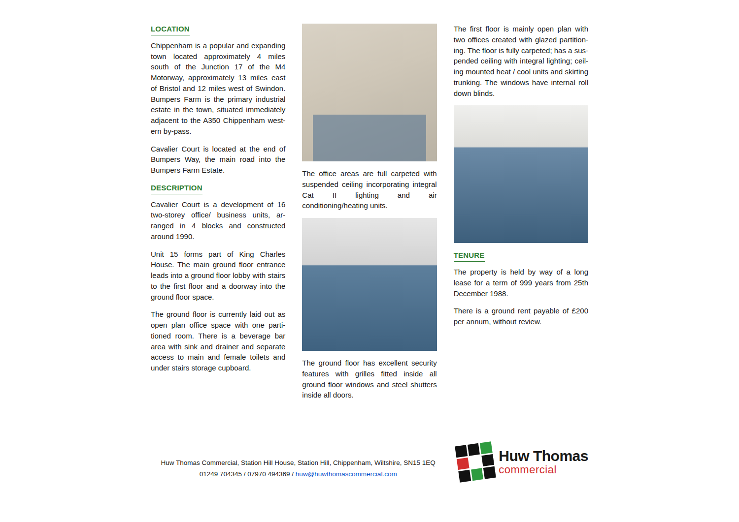Location
Chippenham is a popular and expanding town located approximately 4 miles south of the Junction 17 of the M4 Motorway, approximately 13 miles east of Bristol and 12 miles west of Swindon. Bumpers Farm is the primary industrial estate in the town, situated immediately adjacent to the A350 Chippenham western by-pass.
Cavalier Court is located at the end of Bumpers Way, the main road into the Bumpers Farm Estate.
Description
Cavalier Court is a development of 16 two-storey office/ business units, arranged in 4 blocks and constructed around 1990.
Unit 15 forms part of King Charles House. The main ground floor entrance leads into a ground floor lobby with stairs to the first floor and a doorway into the ground floor space.
The ground floor is currently laid out as open plan office space with one partitioned room. There is a beverage bar area with sink and drainer and separate access to main and female toilets and under stairs storage cupboard.
The office areas are full carpeted with suspended ceiling incorporating integral Cat II lighting and air conditioning/heating units.
The ground floor has excellent security features with grilles fitted inside all ground floor windows and steel shutters inside all doors.
The first floor is mainly open plan with two offices created with glazed partitioning. The floor is fully carpeted; has a suspended ceiling with integral lighting; ceiling mounted heat / cool units and skirting trunking. The windows have internal roll down blinds.
Tenure
The property is held by way of a long lease for a term of 999 years from 25th December 1988.
There is a ground rent payable of £200 per annum, without review.
Huw Thomas Commercial, Station Hill House, Station Hill, Chippenham, Wiltshire, SN15 1EQ
01249 704345 / 07970 494369 / huw@huwthomascommercial.com
Huw Thomas
commercial